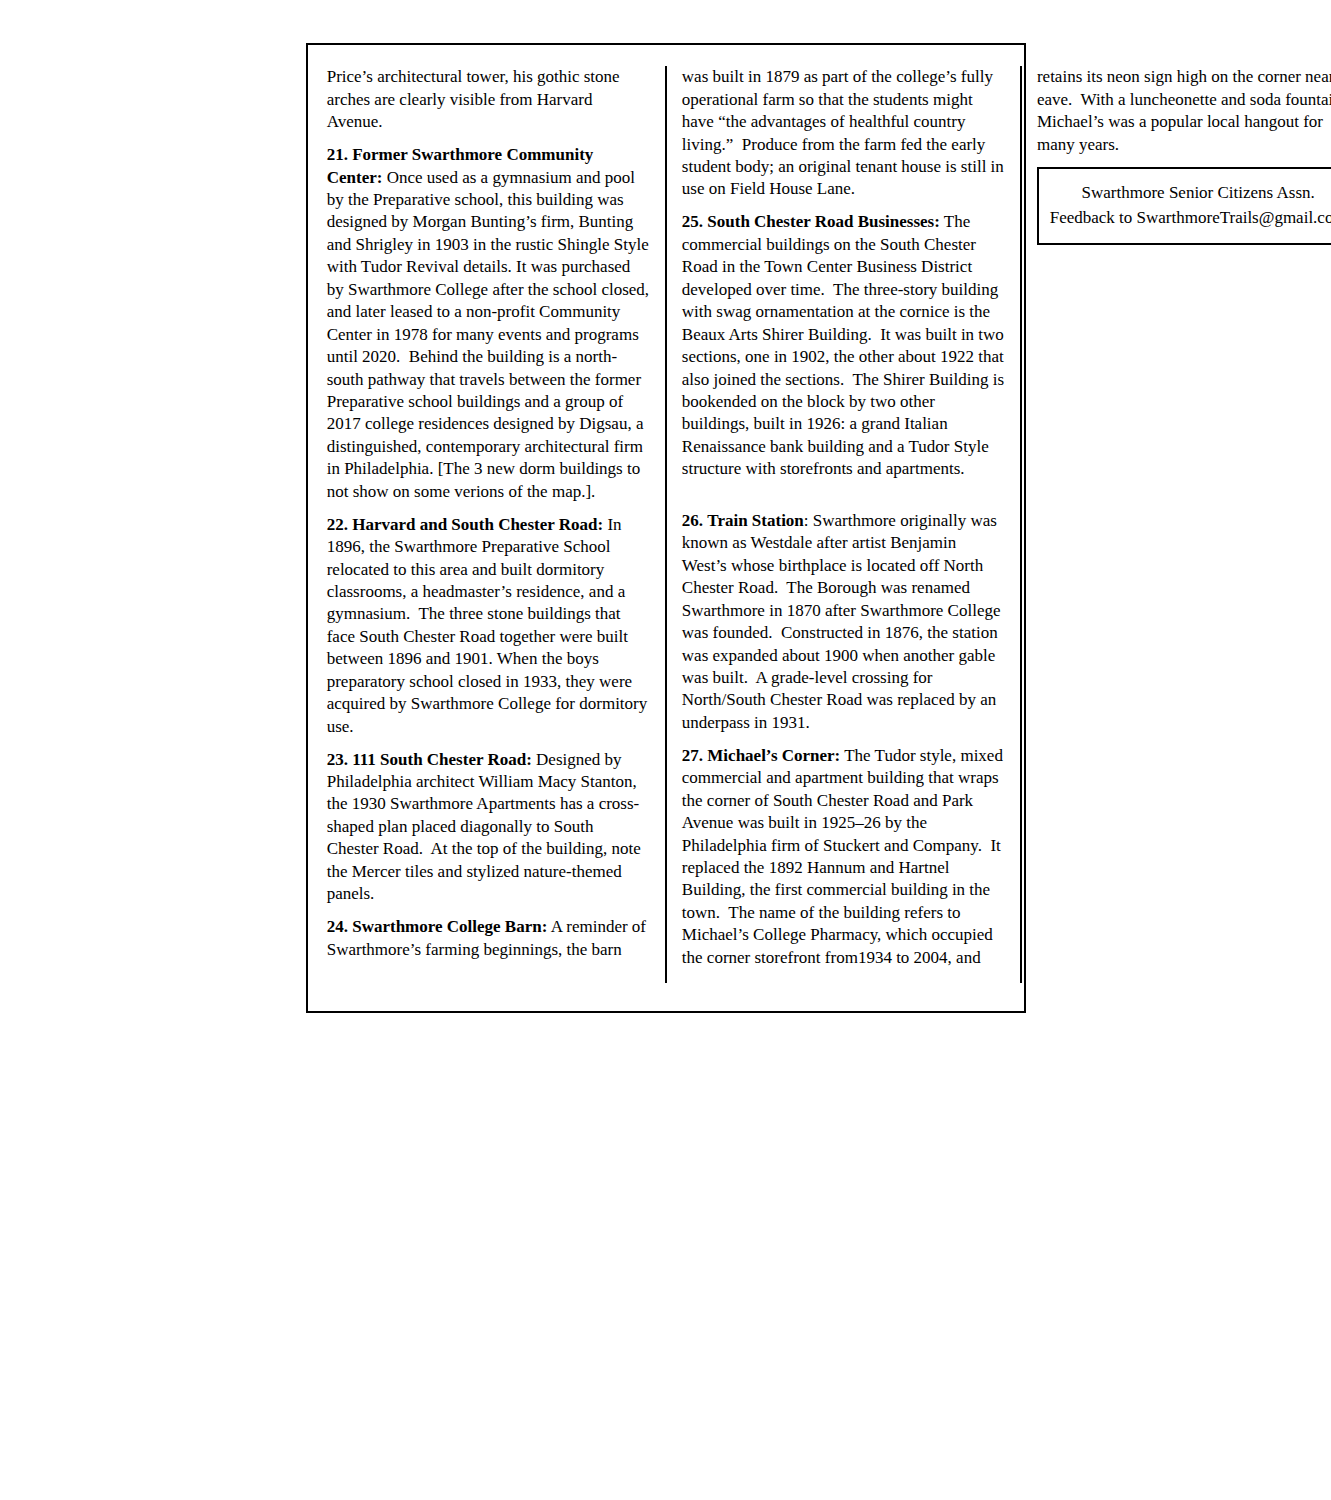Price’s architectural tower, his gothic stone arches are clearly visible from Harvard Avenue.
21. Former Swarthmore Community Center: Once used as a gymnasium and pool by the Preparative school, this building was designed by Morgan Bunting’s firm, Bunting and Shrigley in 1903 in the rustic Shingle Style with Tudor Revival details. It was purchased by Swarthmore College after the school closed, and later leased to a non-profit Community Center in 1978 for many events and programs until 2020. Behind the building is a north-south pathway that travels between the former Preparative school buildings and a group of 2017 college residences designed by Digsau, a distinguished, contemporary architectural firm in Philadelphia. [The 3 new dorm buildings to not show on some verions of the map.].
22. Harvard and South Chester Road: In 1896, the Swarthmore Preparative School relocated to this area and built dormitory classrooms, a headmaster’s residence, and a gymnasium. The three stone buildings that face South Chester Road together were built between 1896 and 1901. When the boys preparatory school closed in 1933, they were acquired by Swarthmore College for dormitory use.
23. 111 South Chester Road: Designed by Philadelphia architect William Macy Stanton, the 1930 Swarthmore Apartments has a cross-shaped plan placed diagonally to South Chester Road. At the top of the building, note the Mercer tiles and stylized nature-themed panels.
24. Swarthmore College Barn: A reminder of Swarthmore’s farming beginnings, the barn was built in 1879 as part of the college’s fully operational farm so that the students might have “the advantages of healthful country living.” Produce from the farm fed the early student body; an original tenant house is still in use on Field House Lane.
25. South Chester Road Businesses: The commercial buildings on the South Chester Road in the Town Center Business District developed over time. The three-story building with swag ornamentation at the cornice is the Beaux Arts Shirer Building. It was built in two sections, one in 1902, the other about 1922 that also joined the sections. The Shirer Building is bookended on the block by two other buildings, built in 1926: a grand Italian Renaissance bank building and a Tudor Style structure with storefronts and apartments.
26. Train Station: Swarthmore originally was known as Westdale after artist Benjamin West’s whose birthplace is located off North Chester Road. The Borough was renamed Swarthmore in 1870 after Swarthmore College was founded. Constructed in 1876, the station was expanded about 1900 when another gable was built. A grade-level crossing for North/South Chester Road was replaced by an underpass in 1931.
27. Michael’s Corner: The Tudor style, mixed commercial and apartment building that wraps the corner of South Chester Road and Park Avenue was built in 1925–26 by the Philadelphia firm of Stuckert and Company. It replaced the 1892 Hannum and Hartnel Building, the first commercial building in the town. The name of the building refers to Michael’s College Pharmacy, which occupied the corner storefront from1934 to 2004, and retains its neon sign high on the corner near the eave. With a luncheonette and soda fountain, Michael’s was a popular local hangout for many years.
Swarthmore Senior Citizens Assn.
Feedback to SwarthmoreTrails@gmail.com